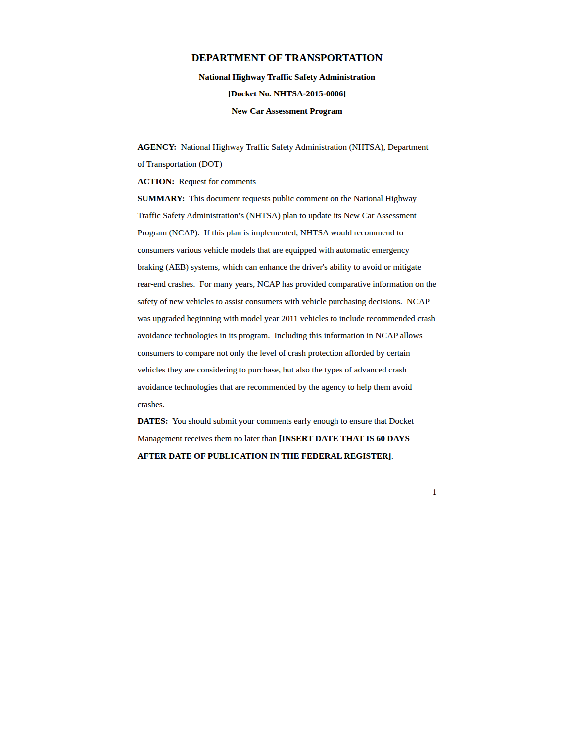DEPARTMENT OF TRANSPORTATION
National Highway Traffic Safety Administration
[Docket No. NHTSA-2015-0006]
New Car Assessment Program
AGENCY: National Highway Traffic Safety Administration (NHTSA), Department of Transportation (DOT)
ACTION: Request for comments
SUMMARY: This document requests public comment on the National Highway Traffic Safety Administration’s (NHTSA) plan to update its New Car Assessment Program (NCAP). If this plan is implemented, NHTSA would recommend to consumers various vehicle models that are equipped with automatic emergency braking (AEB) systems, which can enhance the driver's ability to avoid or mitigate rear-end crashes. For many years, NCAP has provided comparative information on the safety of new vehicles to assist consumers with vehicle purchasing decisions. NCAP was upgraded beginning with model year 2011 vehicles to include recommended crash avoidance technologies in its program. Including this information in NCAP allows consumers to compare not only the level of crash protection afforded by certain vehicles they are considering to purchase, but also the types of advanced crash avoidance technologies that are recommended by the agency to help them avoid crashes.
DATES: You should submit your comments early enough to ensure that Docket Management receives them no later than [INSERT DATE THAT IS 60 DAYS AFTER DATE OF PUBLICATION IN THE FEDERAL REGISTER].
1